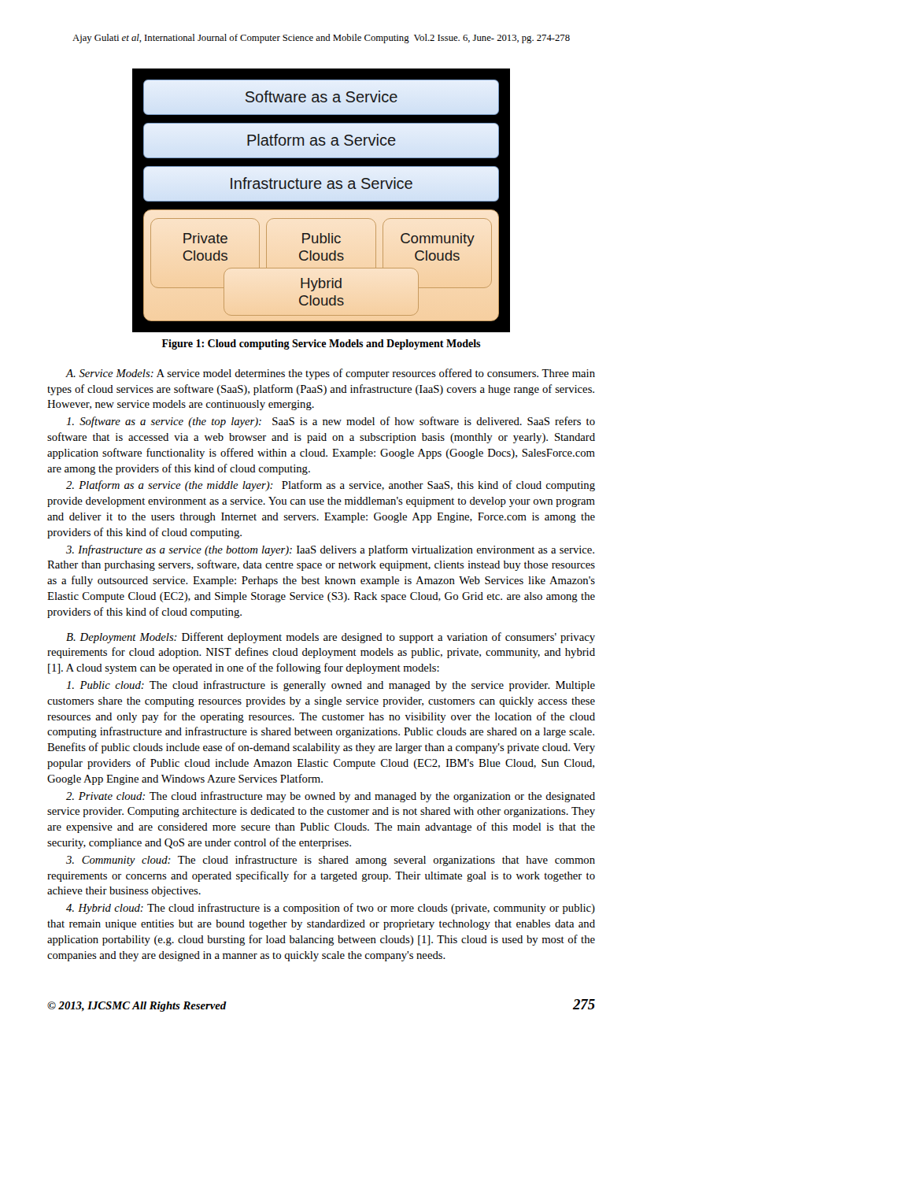Ajay Gulati et al, International Journal of Computer Science and Mobile Computing Vol.2 Issue. 6, June- 2013, pg. 274-278
Software as a Service
Platform as a Service
Infrastructure as a Service
Private
Clouds
Public
Clouds
Community
Clouds
Hybrid
Clouds
Figure 1: Cloud computing Service Models and Deployment Models
A. Service Models: A service model determines the types of computer resources offered to consumers. Three main types of cloud services are software (SaaS), platform (PaaS) and infrastructure (IaaS) covers a huge range of services. However, new service models are continuously emerging.
1. Software as a service (the top layer): SaaS is a new model of how software is delivered. SaaS refers to software that is accessed via a web browser and is paid on a subscription basis (monthly or yearly). Standard application software functionality is offered within a cloud. Example: Google Apps (Google Docs), SalesForce.com are among the providers of this kind of cloud computing.
2. Platform as a service (the middle layer): Platform as a service, another SaaS, this kind of cloud computing provide development environment as a service. You can use the middleman's equipment to develop your own program and deliver it to the users through Internet and servers. Example: Google App Engine, Force.com is among the providers of this kind of cloud computing.
3. Infrastructure as a service (the bottom layer): IaaS delivers a platform virtualization environment as a service. Rather than purchasing servers, software, data centre space or network equipment, clients instead buy those resources as a fully outsourced service. Example: Perhaps the best known example is Amazon Web Services like Amazon's Elastic Compute Cloud (EC2), and Simple Storage Service (S3). Rack space Cloud, Go Grid etc. are also among the providers of this kind of cloud computing.
B. Deployment Models: Different deployment models are designed to support a variation of consumers' privacy requirements for cloud adoption. NIST defines cloud deployment models as public, private, community, and hybrid [1]. A cloud system can be operated in one of the following four deployment models:
1. Public cloud: The cloud infrastructure is generally owned and managed by the service provider. Multiple customers share the computing resources provides by a single service provider, customers can quickly access these resources and only pay for the operating resources. The customer has no visibility over the location of the cloud computing infrastructure and infrastructure is shared between organizations. Public clouds are shared on a large scale. Benefits of public clouds include ease of on-demand scalability as they are larger than a company's private cloud. Very popular providers of Public cloud include Amazon Elastic Compute Cloud (EC2, IBM's Blue Cloud, Sun Cloud, Google App Engine and Windows Azure Services Platform.
2. Private cloud: The cloud infrastructure may be owned by and managed by the organization or the designated service provider. Computing architecture is dedicated to the customer and is not shared with other organizations. They are expensive and are considered more secure than Public Clouds. The main advantage of this model is that the security, compliance and QoS are under control of the enterprises.
3. Community cloud: The cloud infrastructure is shared among several organizations that have common requirements or concerns and operated specifically for a targeted group. Their ultimate goal is to work together to achieve their business objectives.
4. Hybrid cloud: The cloud infrastructure is a composition of two or more clouds (private, community or public) that remain unique entities but are bound together by standardized or proprietary technology that enables data and application portability (e.g. cloud bursting for load balancing between clouds) [1]. This cloud is used by most of the companies and they are designed in a manner as to quickly scale the company's needs.
© 2013, IJCSMC All Rights Reserved 275